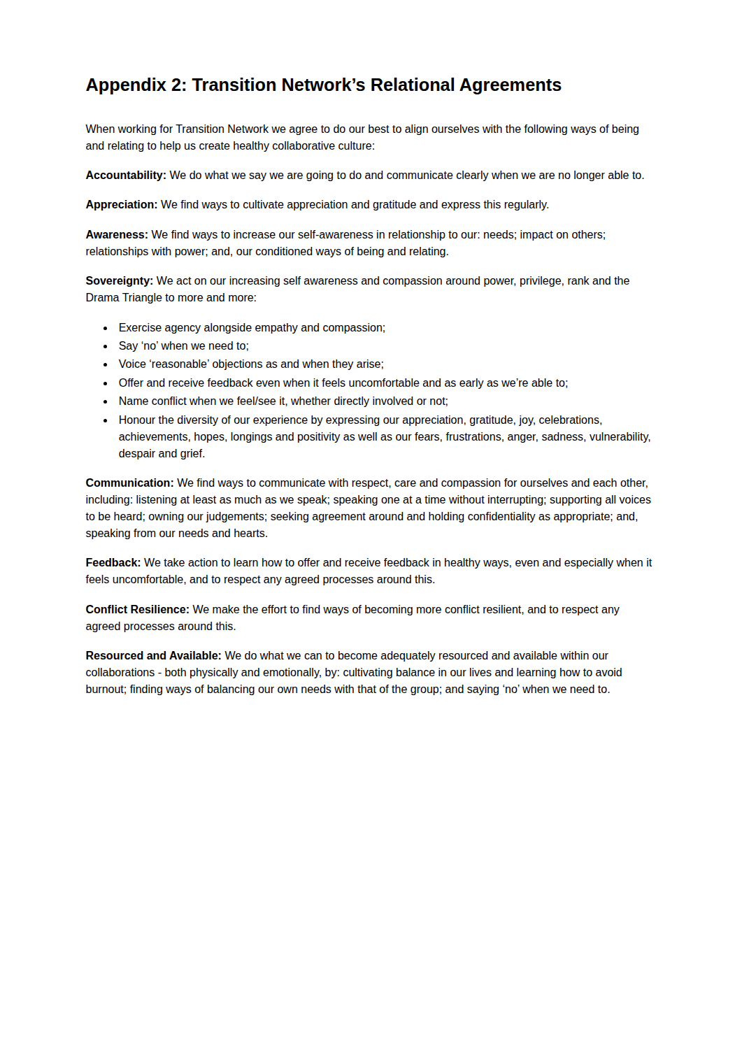Appendix 2: Transition Network’s Relational Agreements
When working for Transition Network we agree to do our best to align ourselves with the following ways of being and relating to help us create healthy collaborative culture:
Accountability: We do what we say we are going to do and communicate clearly when we are no longer able to.
Appreciation: We find ways to cultivate appreciation and gratitude and express this regularly.
Awareness: We find ways to increase our self-awareness in relationship to our: needs; impact on others; relationships with power; and, our conditioned ways of being and relating.
Sovereignty: We act on our increasing self awareness and compassion around power, privilege, rank and the Drama Triangle to more and more:
Exercise agency alongside empathy and compassion;
Say ‘no’ when we need to;
Voice ‘reasonable’ objections as and when they arise;
Offer and receive feedback even when it feels uncomfortable and as early as we’re able to;
Name conflict when we feel/see it, whether directly involved or not;
Honour the diversity of our experience by expressing our appreciation, gratitude, joy, celebrations, achievements, hopes, longings and positivity as well as our fears, frustrations, anger, sadness, vulnerability, despair and grief.
Communication: We find ways to communicate with respect, care and compassion for ourselves and each other, including: listening at least as much as we speak; speaking one at a time without interrupting; supporting all voices to be heard; owning our judgements; seeking agreement around and holding confidentiality as appropriate; and, speaking from our needs and hearts.
Feedback: We take action to learn how to offer and receive feedback in healthy ways, even and especially when it feels uncomfortable, and to respect any agreed processes around this.
Conflict Resilience: We make the effort to find ways of becoming more conflict resilient, and to respect any agreed processes around this.
Resourced and Available: We do what we can to become adequately resourced and available within our collaborations - both physically and emotionally, by: cultivating balance in our lives and learning how to avoid burnout; finding ways of balancing our own needs with that of the group; and saying ‘no’ when we need to.